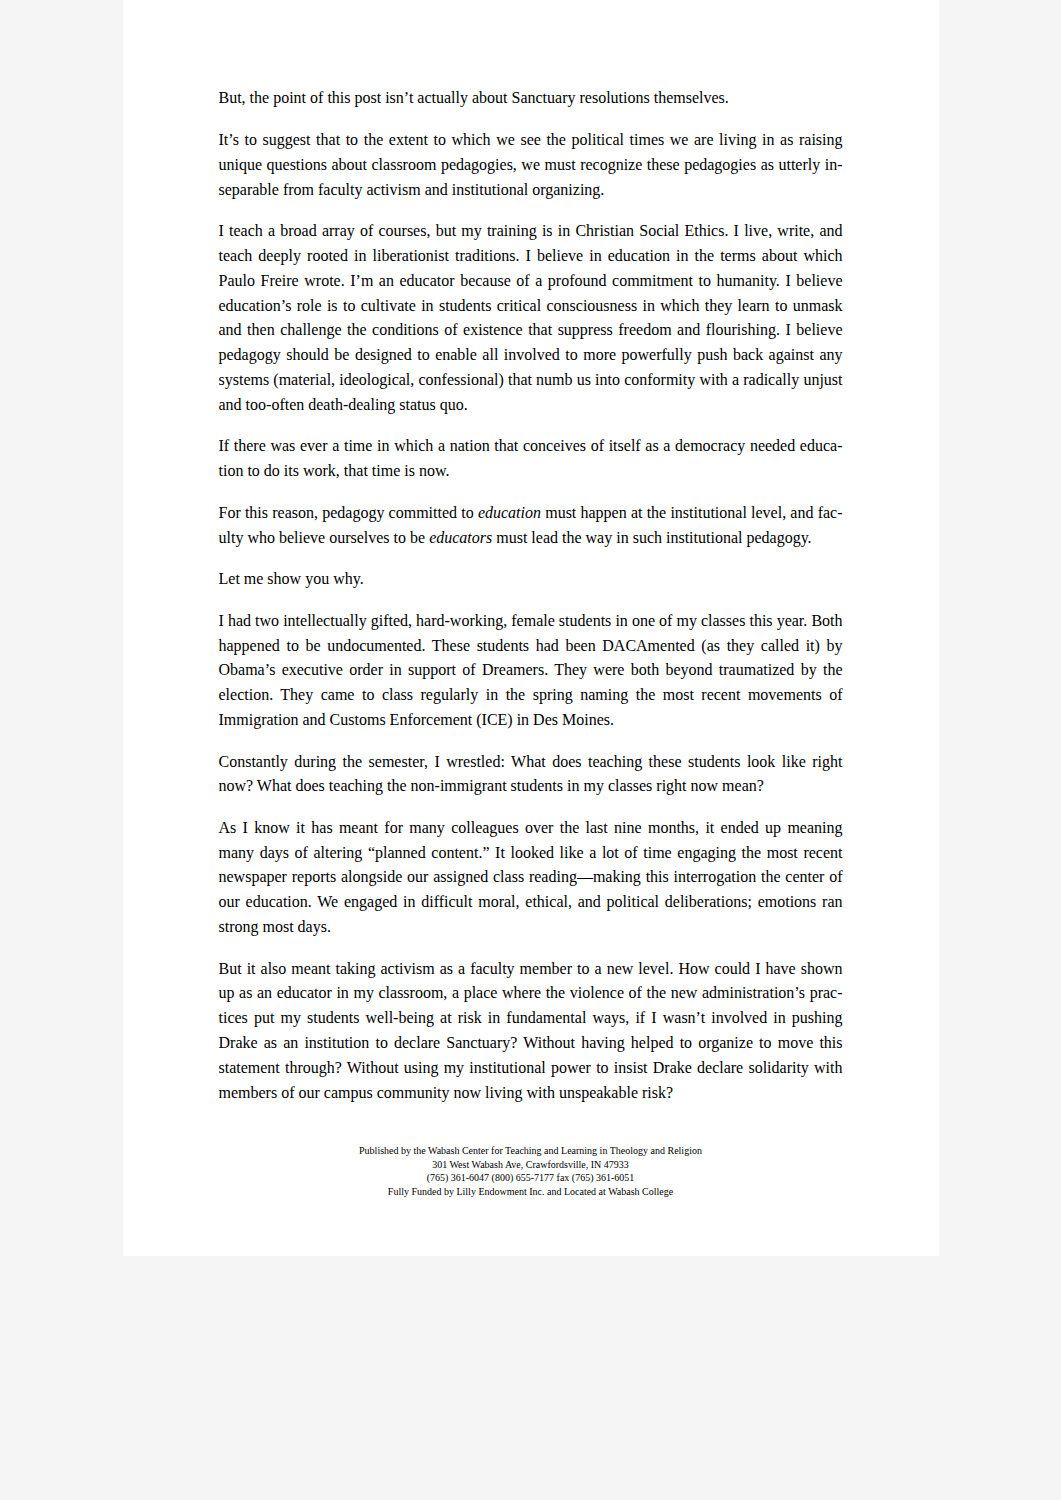But, the point of this post isn’t actually about Sanctuary resolutions themselves.
It’s to suggest that to the extent to which we see the political times we are living in as raising unique questions about classroom pedagogies, we must recognize these pedagogies as utterly inseparable from faculty activism and institutional organizing.
I teach a broad array of courses, but my training is in Christian Social Ethics. I live, write, and teach deeply rooted in liberationist traditions. I believe in education in the terms about which Paulo Freire wrote. I’m an educator because of a profound commitment to humanity. I believe education’s role is to cultivate in students critical consciousness in which they learn to unmask and then challenge the conditions of existence that suppress freedom and flourishing. I believe pedagogy should be designed to enable all involved to more powerfully push back against any systems (material, ideological, confessional) that numb us into conformity with a radically unjust and too-often death-dealing status quo.
If there was ever a time in which a nation that conceives of itself as a democracy needed education to do its work, that time is now.
For this reason, pedagogy committed to education must happen at the institutional level, and faculty who believe ourselves to be educators must lead the way in such institutional pedagogy.
Let me show you why.
I had two intellectually gifted, hard-working, female students in one of my classes this year. Both happened to be undocumented. These students had been DACAmented (as they called it) by Obama’s executive order in support of Dreamers. They were both beyond traumatized by the election. They came to class regularly in the spring naming the most recent movements of Immigration and Customs Enforcement (ICE) in Des Moines.
Constantly during the semester, I wrestled: What does teaching these students look like right now? What does teaching the non-immigrant students in my classes right now mean?
As I know it has meant for many colleagues over the last nine months, it ended up meaning many days of altering “planned content.” It looked like a lot of time engaging the most recent newspaper reports alongside our assigned class reading—making this interrogation the center of our education. We engaged in difficult moral, ethical, and political deliberations; emotions ran strong most days.
But it also meant taking activism as a faculty member to a new level. How could I have shown up as an educator in my classroom, a place where the violence of the new administration’s practices put my students well-being at risk in fundamental ways, if I wasn’t involved in pushing Drake as an institution to declare Sanctuary? Without having helped to organize to move this statement through? Without using my institutional power to insist Drake declare solidarity with members of our campus community now living with unspeakable risk?
Published by the Wabash Center for Teaching and Learning in Theology and Religion
301 West Wabash Ave, Crawfordsville, IN 47933
(765) 361-6047 (800) 655-7177 fax (765) 361-6051
Fully Funded by Lilly Endowment Inc. and Located at Wabash College